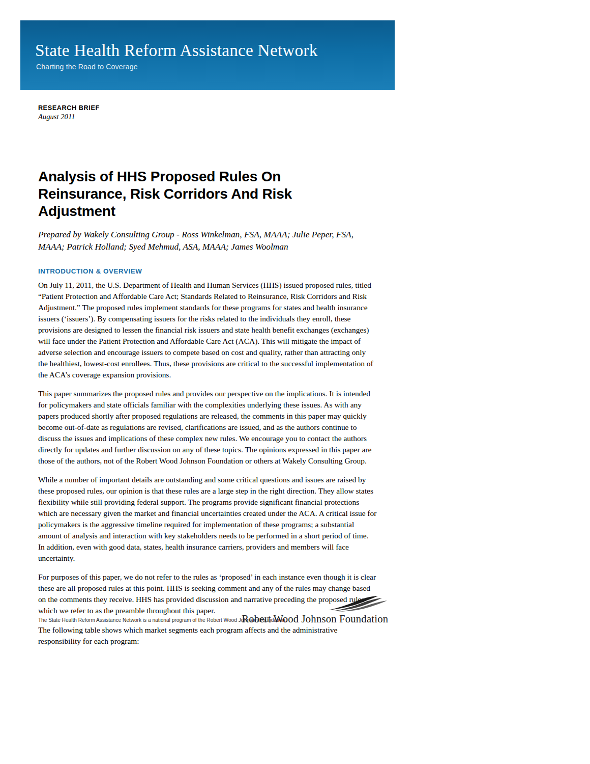State Health Reform Assistance Network
Charting the Road to Coverage
RESEARCH BRIEF
August 2011
Analysis of HHS Proposed Rules On
Reinsurance, Risk Corridors And Risk
Adjustment
Prepared by Wakely Consulting Group - Ross Winkelman, FSA, MAAA; Julie Peper, FSA, MAAA; Patrick Holland; Syed Mehmud, ASA, MAAA; James Woolman
INTRODUCTION & OVERVIEW
On July 11, 2011, the U.S. Department of Health and Human Services (HHS) issued proposed rules, titled “Patient Protection and Affordable Care Act; Standards Related to Reinsurance, Risk Corridors and Risk Adjustment.” The proposed rules implement standards for these programs for states and health insurance issuers (‘issuers’). By compensating issuers for the risks related to the individuals they enroll, these provisions are designed to lessen the financial risk issuers and state health benefit exchanges (exchanges) will face under the Patient Protection and Affordable Care Act (ACA). This will mitigate the impact of adverse selection and encourage issuers to compete based on cost and quality, rather than attracting only the healthiest, lowest-cost enrollees. Thus, these provisions are critical to the successful implementation of the ACA’s coverage expansion provisions.
This paper summarizes the proposed rules and provides our perspective on the implications. It is intended for policymakers and state officials familiar with the complexities underlying these issues. As with any papers produced shortly after proposed regulations are released, the comments in this paper may quickly become out-of-date as regulations are revised, clarifications are issued, and as the authors continue to discuss the issues and implications of these complex new rules. We encourage you to contact the authors directly for updates and further discussion on any of these topics. The opinions expressed in this paper are those of the authors, not of the Robert Wood Johnson Foundation or others at Wakely Consulting Group.
While a number of important details are outstanding and some critical questions and issues are raised by these proposed rules, our opinion is that these rules are a large step in the right direction. They allow states flexibility while still providing federal support. The programs provide significant financial protections which are necessary given the market and financial uncertainties created under the ACA. A critical issue for policymakers is the aggressive timeline required for implementation of these programs; a substantial amount of analysis and interaction with key stakeholders needs to be performed in a short period of time. In addition, even with good data, states, health insurance carriers, providers and members will face uncertainty.
For purposes of this paper, we do not refer to the rules as ‘proposed’ in each instance even though it is clear these are all proposed rules at this point. HHS is seeking comment and any of the rules may change based on the comments they receive. HHS has provided discussion and narrative preceding the proposed rules which we refer to as the preamble throughout this paper.
The following table shows which market segments each program affects and the administrative responsibility for each program:
The State Health Reform Assistance Network is a national program of the Robert Wood Johnson Foundation.
Robert Wood Johnson Foundation